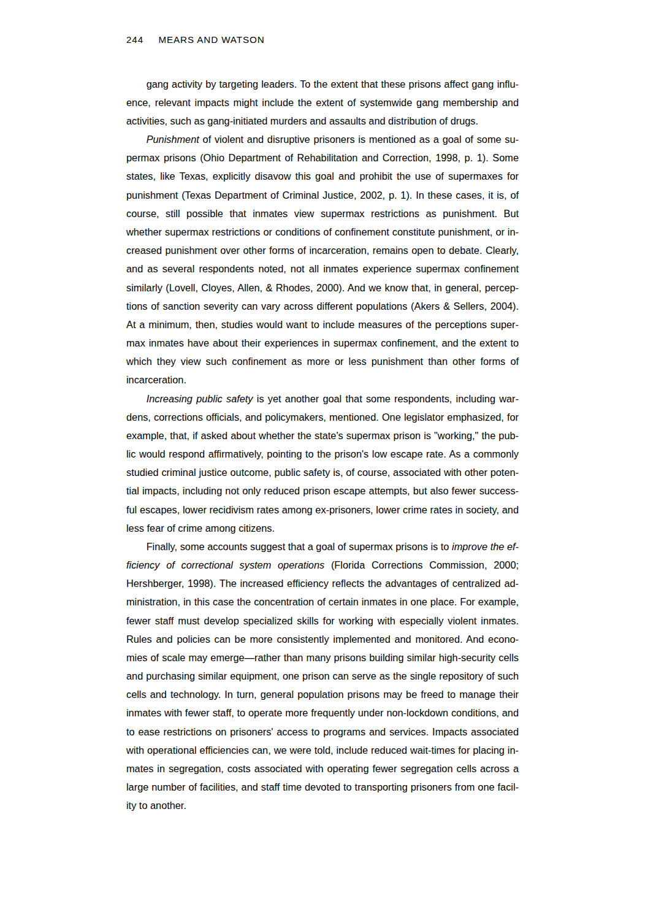244 MEARS AND WATSON
gang activity by targeting leaders. To the extent that these prisons affect gang influence, relevant impacts might include the extent of systemwide gang membership and activities, such as gang-initiated murders and assaults and distribution of drugs.
Punishment of violent and disruptive prisoners is mentioned as a goal of some supermax prisons (Ohio Department of Rehabilitation and Correction, 1998, p. 1). Some states, like Texas, explicitly disavow this goal and prohibit the use of supermaxes for punishment (Texas Department of Criminal Justice, 2002, p. 1). In these cases, it is, of course, still possible that inmates view supermax restrictions as punishment. But whether supermax restrictions or conditions of confinement constitute punishment, or increased punishment over other forms of incarceration, remains open to debate. Clearly, and as several respondents noted, not all inmates experience supermax confinement similarly (Lovell, Cloyes, Allen, & Rhodes, 2000). And we know that, in general, perceptions of sanction severity can vary across different populations (Akers & Sellers, 2004). At a minimum, then, studies would want to include measures of the perceptions supermax inmates have about their experiences in supermax confinement, and the extent to which they view such confinement as more or less punishment than other forms of incarceration.
Increasing public safety is yet another goal that some respondents, including wardens, corrections officials, and policymakers, mentioned. One legislator emphasized, for example, that, if asked about whether the state's supermax prison is "working," the public would respond affirmatively, pointing to the prison's low escape rate. As a commonly studied criminal justice outcome, public safety is, of course, associated with other potential impacts, including not only reduced prison escape attempts, but also fewer successful escapes, lower recidivism rates among ex-prisoners, lower crime rates in society, and less fear of crime among citizens.
Finally, some accounts suggest that a goal of supermax prisons is to improve the efficiency of correctional system operations (Florida Corrections Commission, 2000; Hershberger, 1998). The increased efficiency reflects the advantages of centralized administration, in this case the concentration of certain inmates in one place. For example, fewer staff must develop specialized skills for working with especially violent inmates. Rules and policies can be more consistently implemented and monitored. And economies of scale may emerge—rather than many prisons building similar high-security cells and purchasing similar equipment, one prison can serve as the single repository of such cells and technology. In turn, general population prisons may be freed to manage their inmates with fewer staff, to operate more frequently under non-lockdown conditions, and to ease restrictions on prisoners' access to programs and services. Impacts associated with operational efficiencies can, we were told, include reduced wait-times for placing inmates in segregation, costs associated with operating fewer segregation cells across a large number of facilities, and staff time devoted to transporting prisoners from one facility to another.